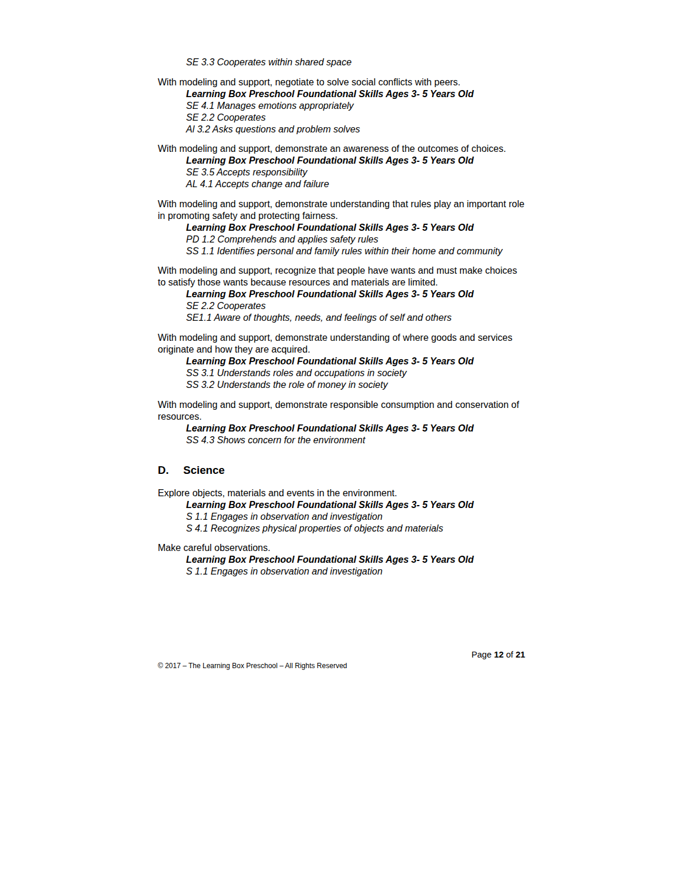SE 3.3 Cooperates within shared space
With modeling and support, negotiate to solve social conflicts with peers.
Learning Box Preschool Foundational Skills Ages 3- 5 Years Old
SE 4.1 Manages emotions appropriately
SE 2.2 Cooperates
Al 3.2 Asks questions and problem solves
With modeling and support, demonstrate an awareness of the outcomes of choices.
Learning Box Preschool Foundational Skills Ages 3- 5 Years Old
SE 3.5 Accepts responsibility
AL 4.1 Accepts change and failure
With modeling and support, demonstrate understanding that rules play an important role in promoting safety and protecting fairness.
Learning Box Preschool Foundational Skills Ages 3- 5 Years Old
PD 1.2 Comprehends and applies safety rules
SS 1.1 Identifies personal and family rules within their home and community
With modeling and support, recognize that people have wants and must make choices to satisfy those wants because resources and materials are limited.
Learning Box Preschool Foundational Skills Ages 3- 5 Years Old
SE 2.2 Cooperates
SE1.1 Aware of thoughts, needs, and feelings of self and others
With modeling and support, demonstrate understanding of where goods and services originate and how they are acquired.
Learning Box Preschool Foundational Skills Ages 3- 5 Years Old
SS 3.1 Understands roles and occupations in society
SS 3.2 Understands the role of money in society
With modeling and support, demonstrate responsible consumption and conservation of resources.
Learning Box Preschool Foundational Skills Ages 3- 5 Years Old
SS 4.3 Shows concern for the environment
D. Science
Explore objects, materials and events in the environment.
Learning Box Preschool Foundational Skills Ages 3- 5 Years Old
S 1.1 Engages in observation and investigation
S 4.1 Recognizes physical properties of objects and materials
Make careful observations.
Learning Box Preschool Foundational Skills Ages 3- 5 Years Old
S 1.1 Engages in observation and investigation
Page 12 of 21
© 2017 – The Learning Box Preschool – All Rights Reserved